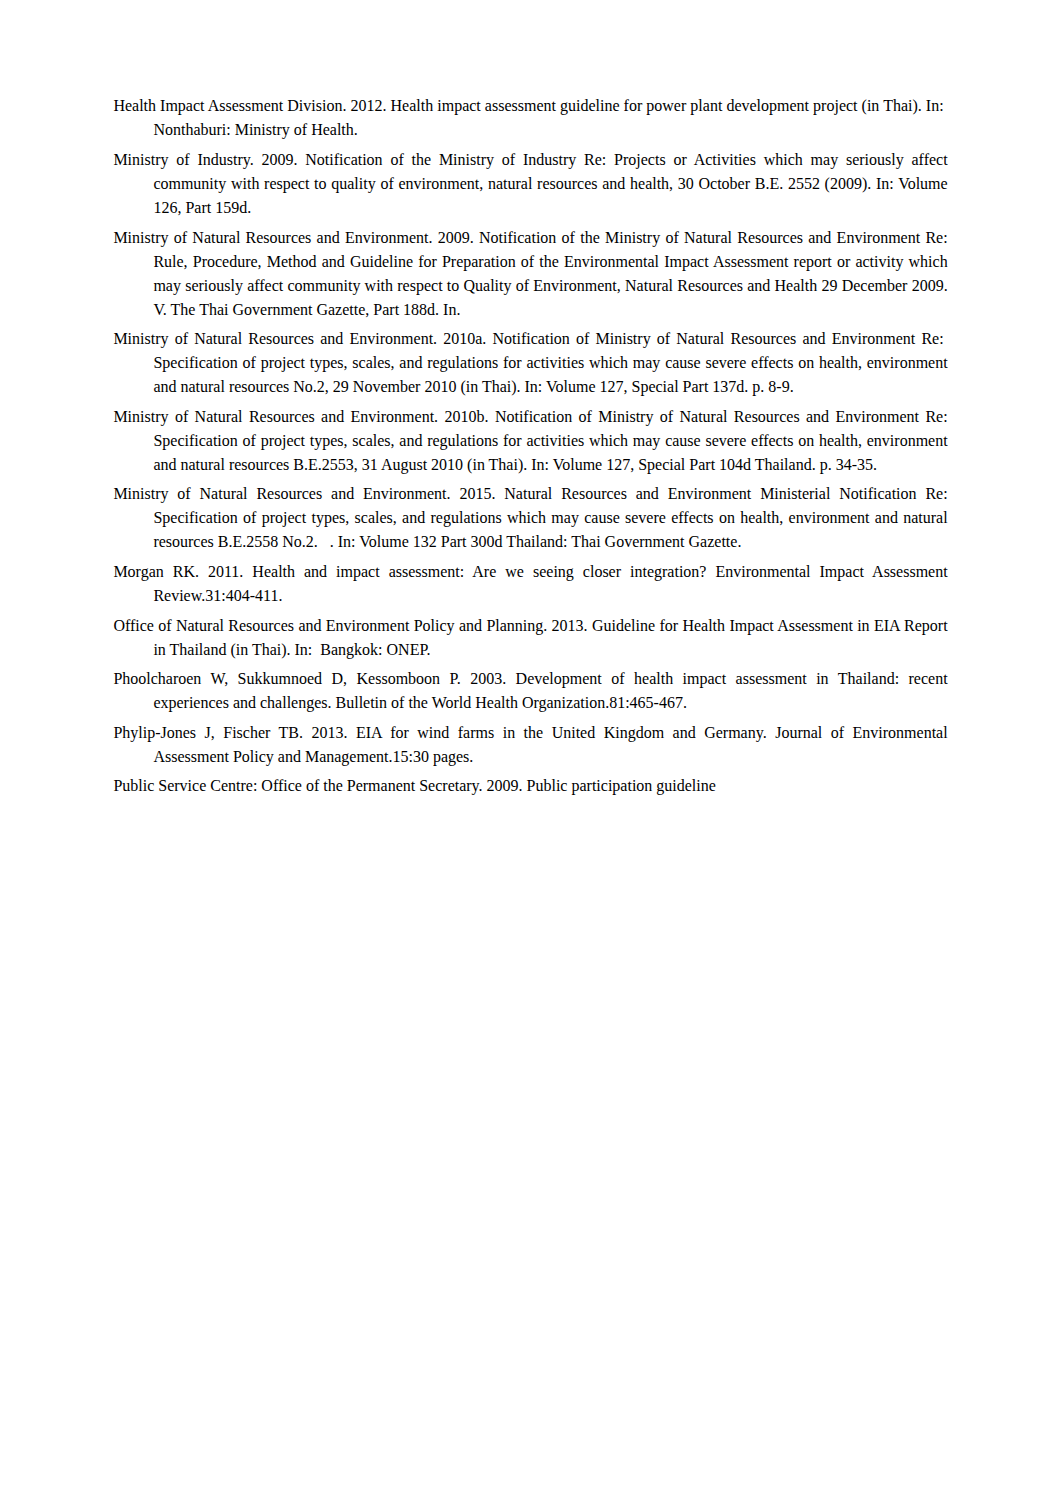Health Impact Assessment Division. 2012. Health impact assessment guideline for power plant development project (in Thai). In: Nonthaburi: Ministry of Health.
Ministry of Industry. 2009. Notification of the Ministry of Industry Re: Projects or Activities which may seriously affect community with respect to quality of environment, natural resources and health, 30 October B.E. 2552 (2009). In: Volume 126, Part 159d.
Ministry of Natural Resources and Environment. 2009. Notification of the Ministry of Natural Resources and Environment Re: Rule, Procedure, Method and Guideline for Preparation of the Environmental Impact Assessment report or activity which may seriously affect community with respect to Quality of Environment, Natural Resources and Health 29 December 2009. V. The Thai Government Gazette, Part 188d. In.
Ministry of Natural Resources and Environment. 2010a. Notification of Ministry of Natural Resources and Environment Re: Specification of project types, scales, and regulations for activities which may cause severe effects on health, environment and natural resources No.2, 29 November 2010 (in Thai). In: Volume 127, Special Part 137d. p. 8-9.
Ministry of Natural Resources and Environment. 2010b. Notification of Ministry of Natural Resources and Environment Re: Specification of project types, scales, and regulations for activities which may cause severe effects on health, environment and natural resources B.E.2553, 31 August 2010 (in Thai). In: Volume 127, Special Part 104d Thailand. p. 34-35.
Ministry of Natural Resources and Environment. 2015. Natural Resources and Environment Ministerial Notification Re: Specification of project types, scales, and regulations which may cause severe effects on health, environment and natural resources B.E.2558 No.2. . In: Volume 132 Part 300d Thailand: Thai Government Gazette.
Morgan RK. 2011. Health and impact assessment: Are we seeing closer integration? Environmental Impact Assessment Review.31:404-411.
Office of Natural Resources and Environment Policy and Planning. 2013. Guideline for Health Impact Assessment in EIA Report in Thailand (in Thai). In: Bangkok: ONEP.
Phoolcharoen W, Sukkumnoed D, Kessomboon P. 2003. Development of health impact assessment in Thailand: recent experiences and challenges. Bulletin of the World Health Organization.81:465-467.
Phylip-Jones J, Fischer TB. 2013. EIA for wind farms in the United Kingdom and Germany. Journal of Environmental Assessment Policy and Management.15:30 pages.
Public Service Centre: Office of the Permanent Secretary. 2009. Public participation guideline